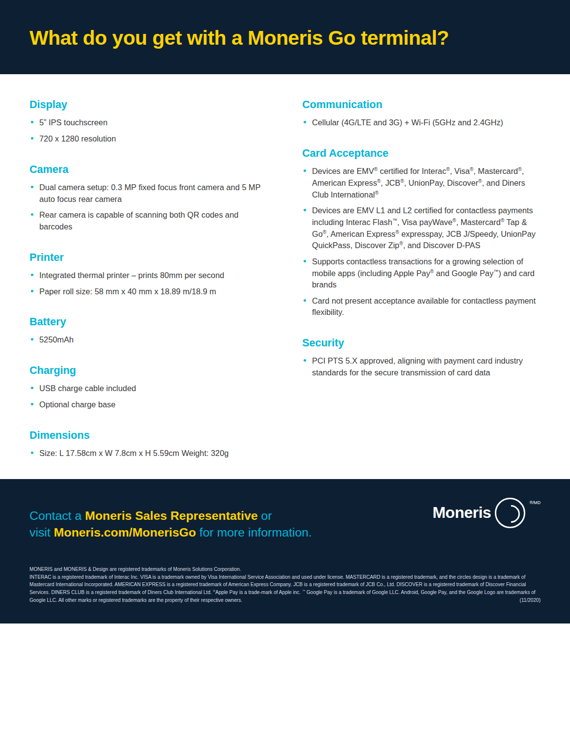What do you get with a Moneris Go terminal?
Display
5” IPS touchscreen
720 x 1280 resolution
Camera
Dual camera setup: 0.3 MP fixed focus front camera and 5 MP auto focus rear camera
Rear camera is capable of scanning both QR codes and barcodes
Printer
Integrated thermal printer – prints 80mm per second
Paper roll size: 58 mm x 40 mm x 18.89 m/18.9 m
Battery
5250mAh
Charging
USB charge cable included
Optional charge base
Dimensions
Size: L 17.58cm x W 7.8cm x H 5.59cm Weight: 320g
Communication
Cellular (4G/LTE and 3G) + Wi-Fi (5GHz and 2.4GHz)
Card Acceptance
Devices are EMV® certified for Interac®, Visa®, Mastercard®, American Express®, JCB®, UnionPay, Discover®, and Diners Club International®
Devices are EMV L1 and L2 certified for contactless payments including Interac Flash™, Visa payWave®, Mastercard® Tap & Go®, American Express® expresspay, JCB J/Speedy, UnionPay QuickPass, Discover Zip®, and Discover D-PAS
Supports contactless transactions for a growing selection of mobile apps (including Apple Pay® and Google Pay™) and card brands
Card not present acceptance available for contactless payment flexibility.
Security
PCI PTS 5.X approved, aligning with payment card industry standards for the secure transmission of card data
Contact a Moneris Sales Representative or
visit Moneris.com/MonerisGo for more information.
Moneris ®/MD
MONERIS and MONERIS & Design are registered trademarks of Moneris Solutions Corporation.
INTERAC is a registered trademark of Interac Inc. VISA is a trademark owned by Visa International Service Association and used under license. MASTERCARD is a registered trademark, and the circles design is a trademark of Mastercard International Incorporated. AMERICAN EXPRESS is a registered trademark of American Express Company. JCB is a registered trademark of JCB Co., Ltd. DISCOVER is a registered trademark of Discover Financial Services. DINERS CLUB is a registered trademark of Diners Club International Ltd. ®Apple Pay is a trade-mark of Apple inc. ™ Google Pay is a trademark of Google LLC. Android, Google Pay, and the Google Logo are trademarks of Google LLC. All other marks or registered trademarks are the property of their respective owners. (11/2020)